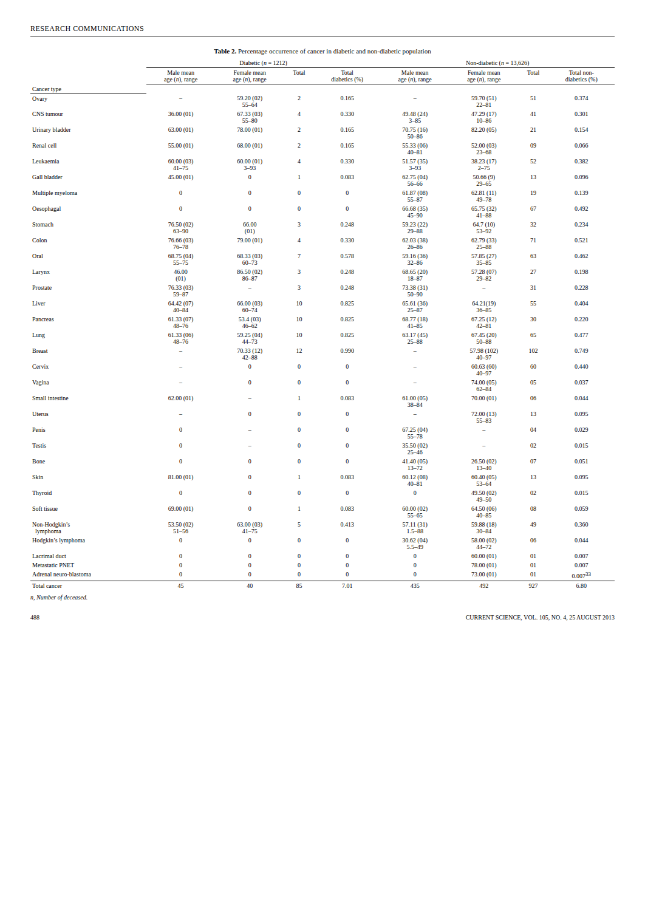RESEARCH COMMUNICATIONS
Table 2. Percentage occurrence of cancer in diabetic and non-diabetic population
| | Diabetic ( n = 1212) | Non-diabetic ( n = 13,626) |
| --- | --- | --- |
| Male mean age ( n ), range | Female mean age ( n ), range | Total | Total diabetics (%) | Male mean age ( n ), range | Female mean age ( n ), range | Total | Total non- diabetics (%) |
| Cancer type | |
| Ovary | – | 59.20 (02) 55–64 | 2 | 0.165 | – | 59.70 (51) 22–81 | 51 | 0.374 |
| CNS tumour | 36.00 (01) | 67.33 (03) 55–80 | 4 | 0.330 | 49.48 (24) 3–85 | 47.29 (17) 10–86 | 41 | 0.301 |
| Urinary bladder | 63.00 (01) | 78.00 (01) | 2 | 0.165 | 70.75 (16) 50–86 | 82.20 (05) | 21 | 0.154 |
| Renal cell | 55.00 (01) | 68.00 (01) | 2 | 0.165 | 55.33 (06) 40–81 | 52.00 (03) 23–68 | 09 | 0.066 |
| Leukaemia | 60.00 (03) 41–75 | 60.00 (01) 3–93 | 4 | 0.330 | 51.57 (35) 3–93 | 38.23 (17) 2–75 | 52 | 0.382 |
| Gall bladder | 45.00 (01) | 0 | 1 | 0.083 | 62.75 (04) 56–66 | 50.66 (9) 29–65 | 13 | 0.096 |
| Multiple myeloma | 0 | 0 | 0 | 0 | 61.87 (08) 55–87 | 62.81 (11) 49–78 | 19 | 0.139 |
| Oesophagal | 0 | 0 | 0 | 0 | 66.68 (35) 45–90 | 65.75 (32) 41–88 | 67 | 0.492 |
| Stomach | 76.50 (02) 63–90 | 66.00 (01) | 3 | 0.248 | 59.23 (22) 29–88 | 64.7 (10) 53–92 | 32 | 0.234 |
| Colon | 76.66 (03) 76–78 | 79.00 (01) | 4 | 0.330 | 62.03 (38) 26–86 | 62.79 (33) 25–88 | 71 | 0.521 |
| Oral | 68.75 (04) 55–75 | 68.33 (03) 60–73 | 7 | 0.578 | 59.16 (36) 32–86 | 57.85 (27) 35–85 | 63 | 0.462 |
| Larynx | 46.00 (01) | 86.50 (02) 86–87 | 3 | 0.248 | 68.65 (20) 18–87 | 57.28 (07) 29–82 | 27 | 0.198 |
| Prostate | 76.33 (03) 59–87 | – | 3 | 0.248 | 73.38 (31) 50–90 | – | 31 | 0.228 |
| Liver | 64.42 (07) 40–84 | 66.00 (03) 60–74 | 10 | 0.825 | 65.61 (36) 25–87 | 64.21(19) 36–85 | 55 | 0.404 |
| Pancreas | 61.33 (07) 48–76 | 53.4 (03) 46–62 | 10 | 0.825 | 68.77 (18) 41–85 | 67.25 (12) 42–81 | 30 | 0.220 |
| Lung | 61.33 (06) 48–76 | 59.25 (04) 44–73 | 10 | 0.825 | 63.17 (45) 25–88 | 67.45 (20) 50–88 | 65 | 0.477 |
| Breast | – | 70.33 (12) 42–88 | 12 | 0.990 | – | 57.98 (102) 40–97 | 102 | 0.749 |
| Cervix | – | 0 | 0 | 0 | – | 60.63 (60) 40–97 | 60 | 0.440 |
| Vagina | – | 0 | 0 | 0 | – | 74.00 (05) 62–84 | 05 | 0.037 |
| Small intestine | 62.00 (01) | – | 1 | 0.083 | 61.00 (05) 38–84 | 70.00 (01) | 06 | 0.044 |
| Uterus | – | 0 | 0 | 0 | – | 72.00 (13) 55–83 | 13 | 0.095 |
| Penis | 0 | – | 0 | 0 | 67.25 (04) 55–78 | – | 04 | 0.029 |
| Testis | 0 | – | 0 | 0 | 35.50 (02) 25–46 | – | 02 | 0.015 |
| Bone | 0 | 0 | 0 | 0 | 41.40 (05) 13–72 | 26.50 (02) 13–40 | 07 | 0.051 |
| Skin | 81.00 (01) | 0 | 1 | 0.083 | 60.12 (08) 40–81 | 60.40 (05) 53–64 | 13 | 0.095 |
| Thyroid | 0 | 0 | 0 | 0 | 0 | 49.50 (02) 49–50 | 02 | 0.015 |
| Soft tissue | 69.00 (01) | 0 | 1 | 0.083 | 60.00 (02) 55–65 | 64.50 (06) 40–85 | 08 | 0.059 |
| Non-Hodgkin’s lymphoma | 53.50 (02) 51–56 | 63.00 (03) 41–75 | 5 | 0.413 | 57.11 (31) 1.5–88 | 59.88 (18) 30–84 | 49 | 0.360 |
| Hodgkin’s lymphoma | 0 | 0 | 0 | 0 | 30.62 (04) 5.5–49 | 58.00 (02) 44–72 | 06 | 0.044 |
| Lacrimal duct | 0 | 0 | 0 | 0 | 0 | 60.00 (01) | 01 | 0.007 |
| Metastatic PNET | 0 | 0 | 0 | 0 | 0 | 78.00 (01) | 01 | 0.007 |
| Adrenal neuro-blastoma | 0 | 0 | 0 | 0 | 0 | 73.00 (01) | 01 | 0.007 33 |
| Total cancer | 45 | 40 | 85 | 7.01 | 435 | 492 | 927 | 6.80 |
n, Number of deceased.
488 CURRENT SCIENCE, VOL. 105, NO. 4, 25 AUGUST 2013